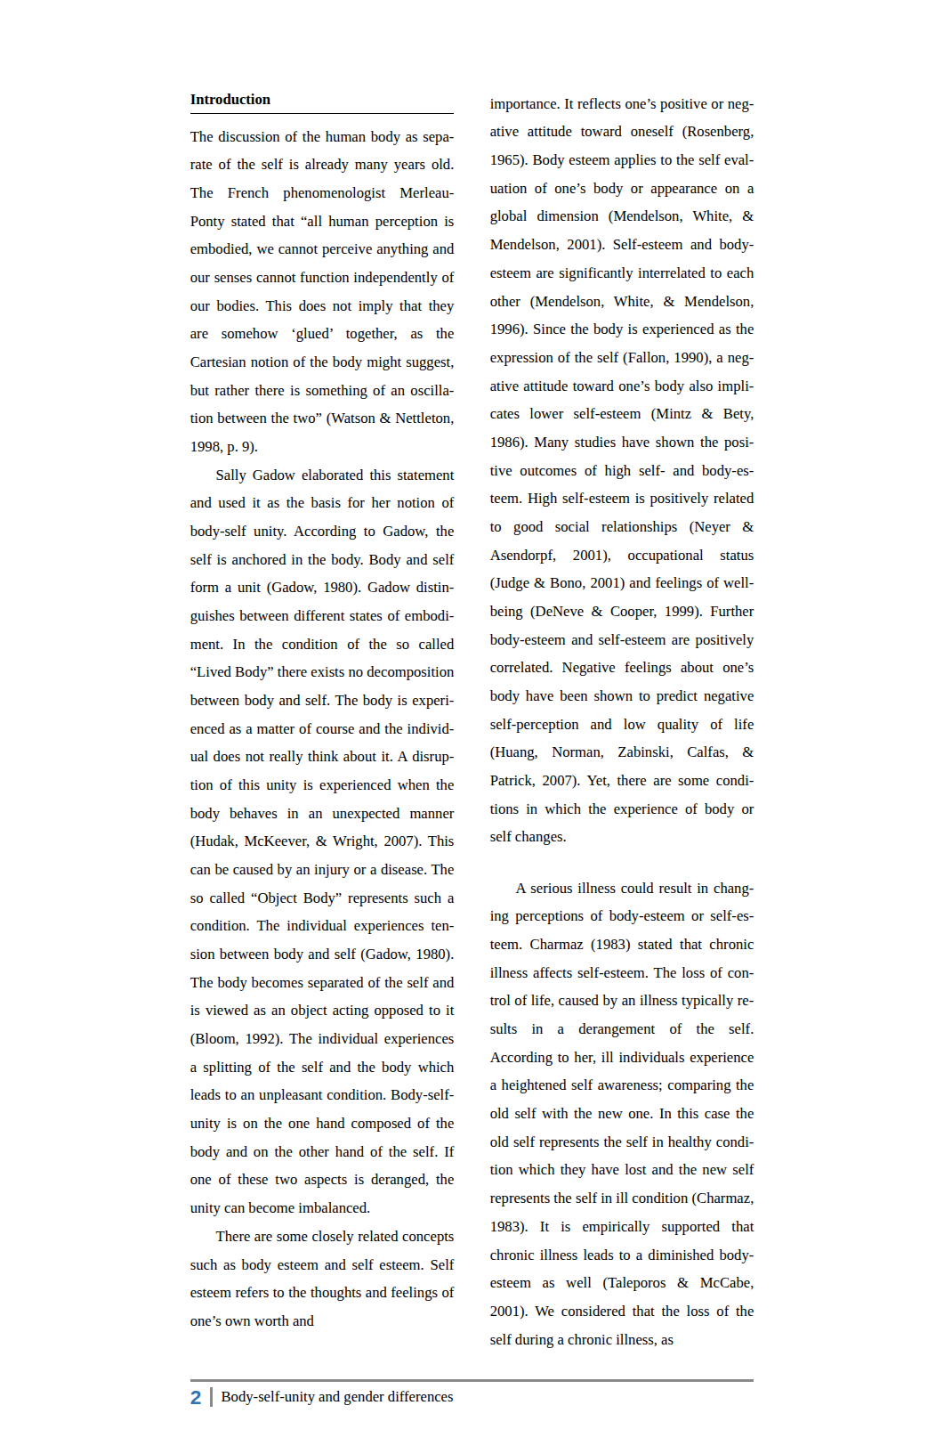Introduction
The discussion of the human body as separate of the self is already many years old. The French phenomenologist Merleau-Ponty stated that “all human perception is embodied, we cannot perceive anything and our senses cannot function independently of our bodies. This does not imply that they are somehow ‘glued’ together, as the Cartesian notion of the body might suggest, but rather there is something of an oscillation between the two” (Watson & Nettleton, 1998, p. 9).
Sally Gadow elaborated this statement and used it as the basis for her notion of body-self unity. According to Gadow, the self is anchored in the body. Body and self form a unit (Gadow, 1980). Gadow distinguishes between different states of embodiment. In the condition of the so called “Lived Body” there exists no decomposition between body and self. The body is experienced as a matter of course and the individual does not really think about it. A disruption of this unity is experienced when the body behaves in an unexpected manner (Hudak, McKeever, & Wright, 2007). This can be caused by an injury or a disease. The so called “Object Body” represents such a condition. The individual experiences tension between body and self (Gadow, 1980). The body becomes separated of the self and is viewed as an object acting opposed to it (Bloom, 1992). The individual experiences a splitting of the self and the body which leads to an unpleasant condition. Body-self-unity is on the one hand composed of the body and on the other hand of the self. If one of these two aspects is deranged, the unity can become imbalanced.
There are some closely related concepts such as body esteem and self esteem. Self esteem refers to the thoughts and feelings of one’s own worth and
importance. It reflects one’s positive or negative attitude toward oneself (Rosenberg, 1965). Body esteem applies to the self evaluation of one’s body or appearance on a global dimension (Mendelson, White, & Mendelson, 2001). Self-esteem and body-esteem are significantly interrelated to each other (Mendelson, White, & Mendelson, 1996). Since the body is experienced as the expression of the self (Fallon, 1990), a negative attitude toward one’s body also implicates lower self-esteem (Mintz & Bety, 1986). Many studies have shown the positive outcomes of high self- and body-esteem. High self-esteem is positively related to good social relationships (Neyer & Asendorpf, 2001), occupational status (Judge & Bono, 2001) and feelings of wellbeing (DeNeve & Cooper, 1999). Further body-esteem and self-esteem are positively correlated. Negative feelings about one’s body have been shown to predict negative self-perception and low quality of life (Huang, Norman, Zabinski, Calfas, & Patrick, 2007). Yet, there are some conditions in which the experience of body or self changes.
A serious illness could result in changing perceptions of body-esteem or self-esteem. Charmaz (1983) stated that chronic illness affects self-esteem. The loss of control of life, caused by an illness typically results in a derangement of the self. According to her, ill individuals experience a heightened self awareness; comparing the old self with the new one. In this case the old self represents the self in healthy condition which they have lost and the new self represents the self in ill condition (Charmaz, 1983). It is empirically supported that chronic illness leads to a diminished body-esteem as well (Taleporos & McCabe, 2001). We considered that the loss of the self during a chronic illness, as
2
Body-self-unity and gender differences